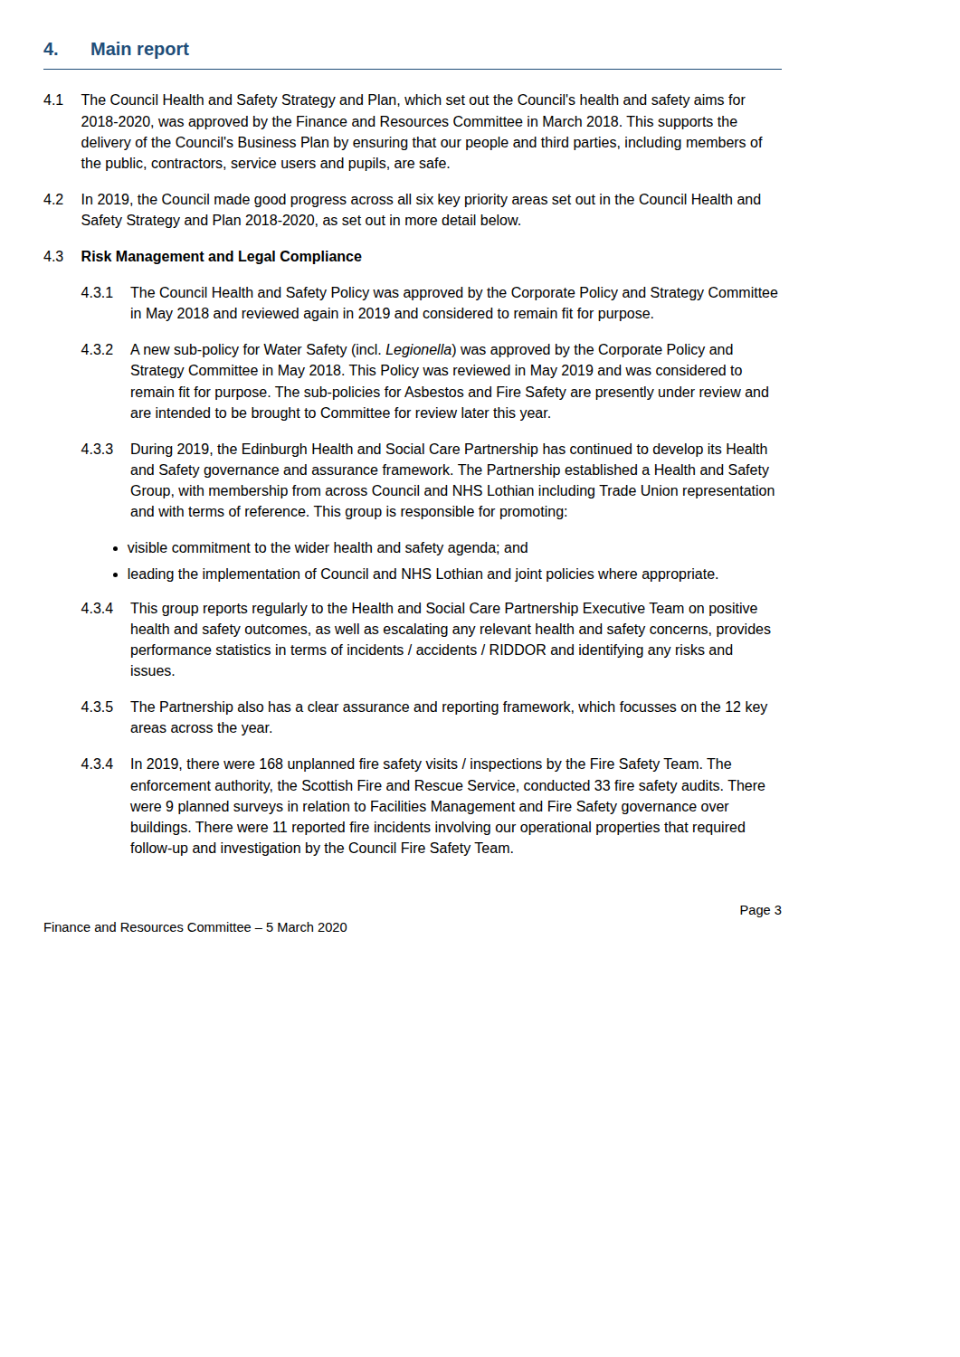4. Main report
4.1 The Council Health and Safety Strategy and Plan, which set out the Council's health and safety aims for 2018-2020, was approved by the Finance and Resources Committee in March 2018. This supports the delivery of the Council's Business Plan by ensuring that our people and third parties, including members of the public, contractors, service users and pupils, are safe.
4.2 In 2019, the Council made good progress across all six key priority areas set out in the Council Health and Safety Strategy and Plan 2018-2020, as set out in more detail below.
4.3 Risk Management and Legal Compliance
4.3.1 The Council Health and Safety Policy was approved by the Corporate Policy and Strategy Committee in May 2018 and reviewed again in 2019 and considered to remain fit for purpose.
4.3.2 A new sub-policy for Water Safety (incl. Legionella) was approved by the Corporate Policy and Strategy Committee in May 2018. This Policy was reviewed in May 2019 and was considered to remain fit for purpose. The sub-policies for Asbestos and Fire Safety are presently under review and are intended to be brought to Committee for review later this year.
4.3.3 During 2019, the Edinburgh Health and Social Care Partnership has continued to develop its Health and Safety governance and assurance framework. The Partnership established a Health and Safety Group, with membership from across Council and NHS Lothian including Trade Union representation and with terms of reference. This group is responsible for promoting:
visible commitment to the wider health and safety agenda; and
leading the implementation of Council and NHS Lothian and joint policies where appropriate.
4.3.4 This group reports regularly to the Health and Social Care Partnership Executive Team on positive health and safety outcomes, as well as escalating any relevant health and safety concerns, provides performance statistics in terms of incidents / accidents / RIDDOR and identifying any risks and issues.
4.3.5 The Partnership also has a clear assurance and reporting framework, which focusses on the 12 key areas across the year.
4.3.4 In 2019, there were 168 unplanned fire safety visits / inspections by the Fire Safety Team. The enforcement authority, the Scottish Fire and Rescue Service, conducted 33 fire safety audits. There were 9 planned surveys in relation to Facilities Management and Fire Safety governance over buildings. There were 11 reported fire incidents involving our operational properties that required follow-up and investigation by the Council Fire Safety Team.
Page 3
Finance and Resources Committee – 5 March 2020